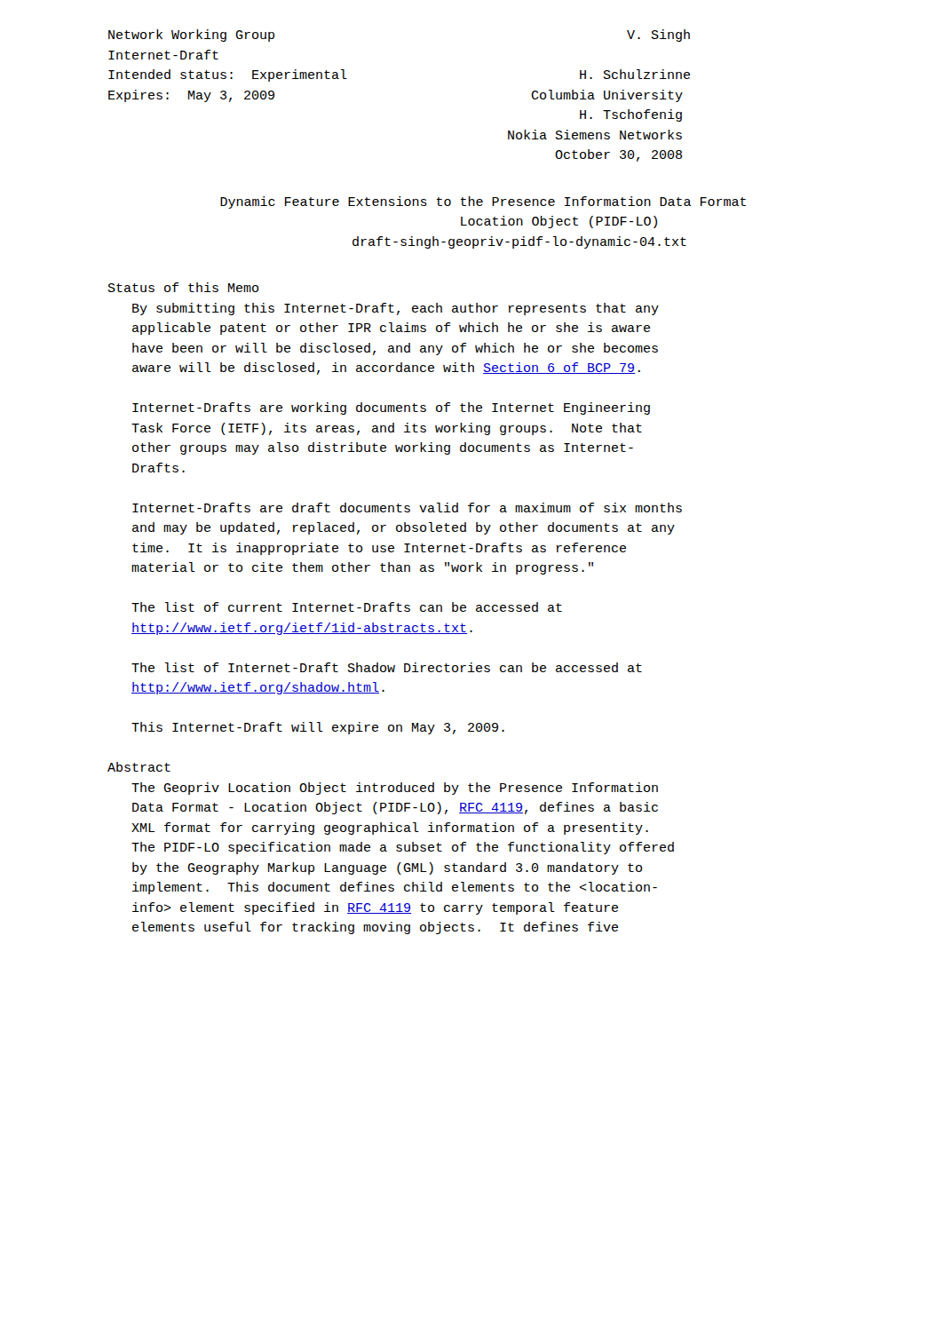Network Working Group                                            V. Singh
Internet-Draft
Intended status:  Experimental                             H. Schulzrinne
Expires:  May 3, 2009                                Columbia University
                                                           H. Tschofenig
                                                  Nokia Siemens Networks
                                                        October 30, 2008
   Dynamic Feature Extensions to the Presence Information Data Format
                      Location Object (PIDF-LO)
            draft-singh-geopriv-pidf-lo-dynamic-04.txt
Status of this Memo
   By submitting this Internet-Draft, each author represents that any
   applicable patent or other IPR claims of which he or she is aware
   have been or will be disclosed, and any of which he or she becomes
   aware will be disclosed, in accordance with Section 6 of BCP 79.

   Internet-Drafts are working documents of the Internet Engineering
   Task Force (IETF), its areas, and its working groups.  Note that
   other groups may also distribute working documents as Internet-
   Drafts.

   Internet-Drafts are draft documents valid for a maximum of six months
   and may be updated, replaced, or obsoleted by other documents at any
   time.  It is inappropriate to use Internet-Drafts as reference
   material or to cite them other than as "work in progress."

   The list of current Internet-Drafts can be accessed at
   http://www.ietf.org/ietf/1id-abstracts.txt.

   The list of Internet-Draft Shadow Directories can be accessed at
   http://www.ietf.org/shadow.html.

   This Internet-Draft will expire on May 3, 2009.
Abstract
   The Geopriv Location Object introduced by the Presence Information
   Data Format - Location Object (PIDF-LO), RFC 4119, defines a basic
   XML format for carrying geographical information of a presentity.
   The PIDF-LO specification made a subset of the functionality offered
   by the Geography Markup Language (GML) standard 3.0 mandatory to
   implement.  This document defines child elements to the <location-
   info> element specified in RFC 4119 to carry temporal feature
   elements useful for tracking moving objects.  It defines five